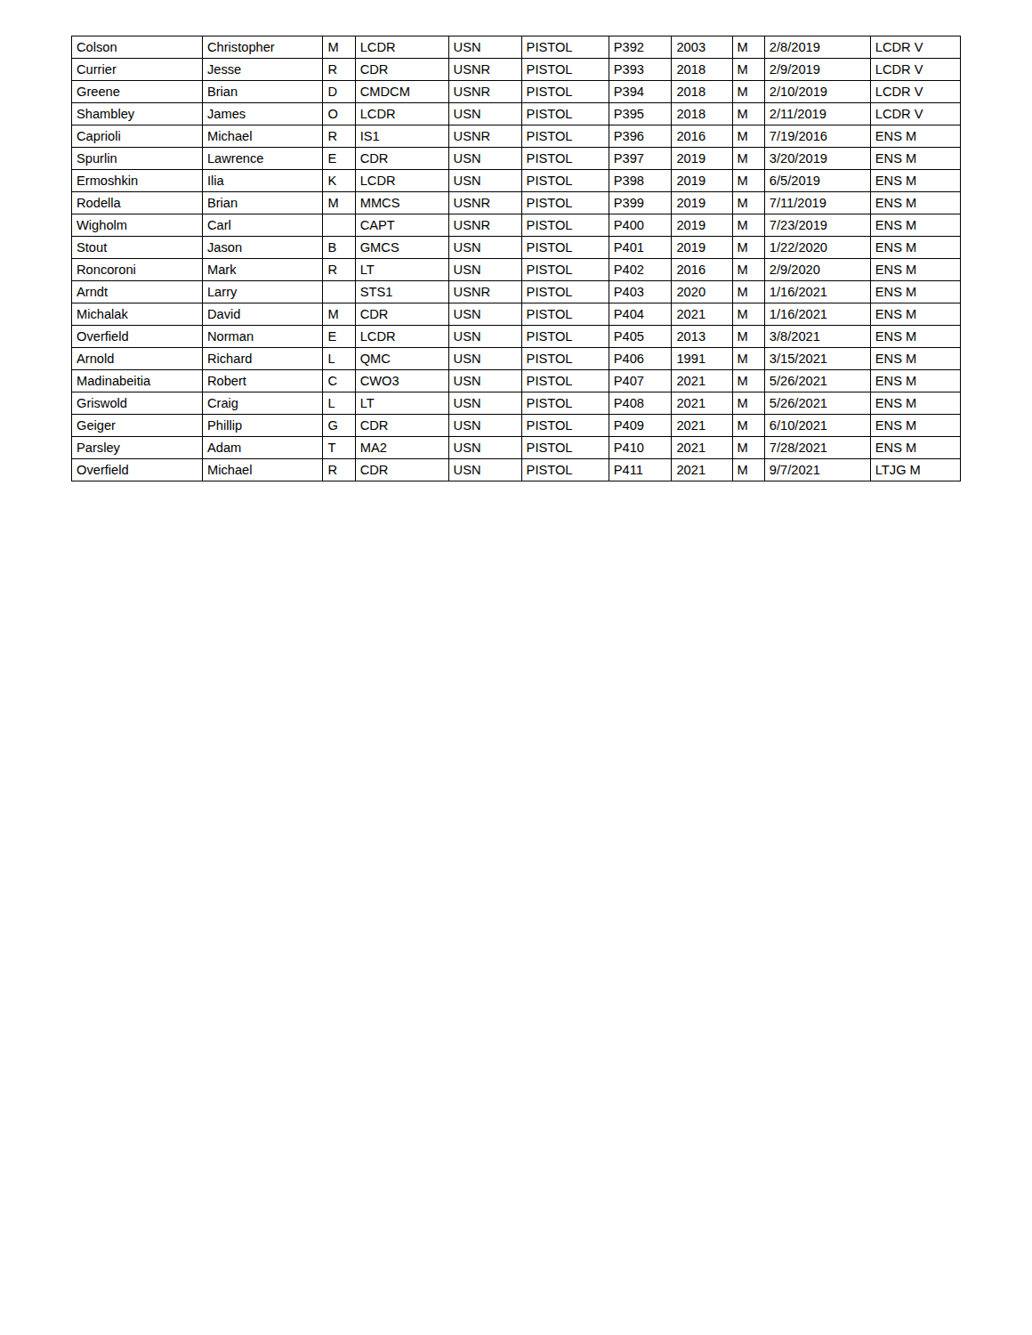| Colson | Christopher | M | LCDR | USN | PISTOL | P392 | 2003 | M | 2/8/2019 | LCDR V |
| Currier | Jesse | R | CDR | USNR | PISTOL | P393 | 2018 | M | 2/9/2019 | LCDR V |
| Greene | Brian | D | CMDCM | USNR | PISTOL | P394 | 2018 | M | 2/10/2019 | LCDR V |
| Shambley | James | O | LCDR | USN | PISTOL | P395 | 2018 | M | 2/11/2019 | LCDR V |
| Caprioli | Michael | R | IS1 | USNR | PISTOL | P396 | 2016 | M | 7/19/2016 | ENS M |
| Spurlin | Lawrence | E | CDR | USN | PISTOL | P397 | 2019 | M | 3/20/2019 | ENS M |
| Ermoshkin | Ilia | K | LCDR | USN | PISTOL | P398 | 2019 | M | 6/5/2019 | ENS M |
| Rodella | Brian | M | MMCS | USNR | PISTOL | P399 | 2019 | M | 7/11/2019 | ENS M |
| Wigholm | Carl | | CAPT | USNR | PISTOL | P400 | 2019 | M | 7/23/2019 | ENS M |
| Stout | Jason | B | GMCS | USN | PISTOL | P401 | 2019 | M | 1/22/2020 | ENS M |
| Roncoroni | Mark | R | LT | USN | PISTOL | P402 | 2016 | M | 2/9/2020 | ENS M |
| Arndt | Larry | | STS1 | USNR | PISTOL | P403 | 2020 | M | 1/16/2021 | ENS M |
| Michalak | David | M | CDR | USN | PISTOL | P404 | 2021 | M | 1/16/2021 | ENS M |
| Overfield | Norman | E | LCDR | USN | PISTOL | P405 | 2013 | M | 3/8/2021 | ENS M |
| Arnold | Richard | L | QMC | USN | PISTOL | P406 | 1991 | M | 3/15/2021 | ENS M |
| Madinabeitia | Robert | C | CWO3 | USN | PISTOL | P407 | 2021 | M | 5/26/2021 | ENS M |
| Griswold | Craig | L | LT | USN | PISTOL | P408 | 2021 | M | 5/26/2021 | ENS M |
| Geiger | Phillip | G | CDR | USN | PISTOL | P409 | 2021 | M | 6/10/2021 | ENS M |
| Parsley | Adam | T | MA2 | USN | PISTOL | P410 | 2021 | M | 7/28/2021 | ENS M |
| Overfield | Michael | R | CDR | USN | PISTOL | P411 | 2021 | M | 9/7/2021 | LTJG M |